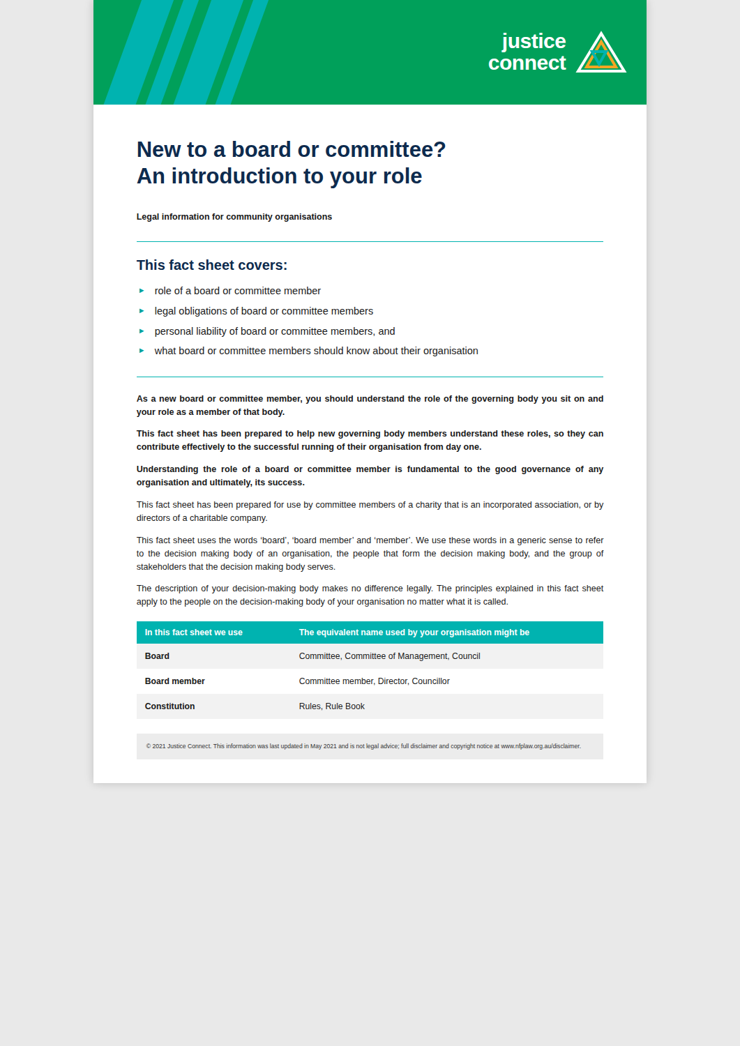justice
connect
New to a board or committee?
An introduction to your role
Legal information for community organisations
This fact sheet covers:
role of a board or committee member
legal obligations of board or committee members
personal liability of board or committee members, and
what board or committee members should know about their organisation
As a new board or committee member, you should understand the role of the governing body you sit on and your role as a member of that body.
This fact sheet has been prepared to help new governing body members understand these roles, so they can contribute effectively to the successful running of their organisation from day one.
Understanding the role of a board or committee member is fundamental to the good governance of any organisation and ultimately, its success.
This fact sheet has been prepared for use by committee members of a charity that is an incorporated association, or by directors of a charitable company.
This fact sheet uses the words ‘board’, ‘board member’ and ‘member’. We use these words in a generic sense to refer to the decision making body of an organisation, the people that form the decision making body, and the group of stakeholders that the decision making body serves.
The description of your decision-making body makes no difference legally. The principles explained in this fact sheet apply to the people on the decision-making body of your organisation no matter what it is called.
| In this fact sheet we use | The equivalent name used by your organisation might be |
| --- | --- |
| Board | Committee, Committee of Management, Council |
| Board member | Committee member, Director, Councillor |
| Constitution | Rules, Rule Book |
© 2021 Justice Connect. This information was last updated in May 2021 and is not legal advice; full disclaimer and copyright notice at www.nfplaw.org.au/disclaimer.